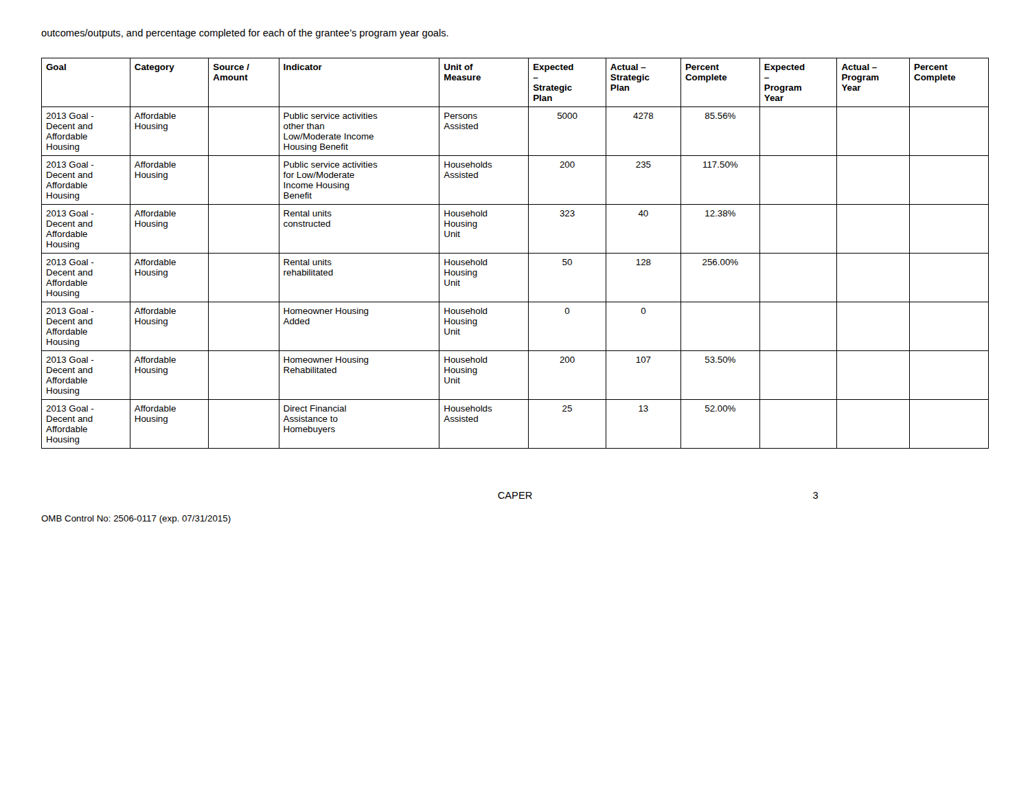outcomes/outputs, and percentage completed for each of the grantee’s program year goals.
| Goal | Category | Source / Amount | Indicator | Unit of Measure | Expected – Strategic Plan | Actual – Strategic Plan | Percent Complete | Expected – Program Year | Actual – Program Year | Percent Complete |
| --- | --- | --- | --- | --- | --- | --- | --- | --- | --- | --- |
| 2013 Goal - Decent and Affordable Housing | Affordable Housing | | Public service activities other than Low/Moderate Income Housing Benefit | Persons Assisted | 5000 | 4278 | 85.56% | | | |
| 2013 Goal - Decent and Affordable Housing | Affordable Housing | | Public service activities for Low/Moderate Income Housing Benefit | Households Assisted | 200 | 235 | 117.50% | | | |
| 2013 Goal - Decent and Affordable Housing | Affordable Housing | | Rental units constructed | Household Housing Unit | 323 | 40 | 12.38% | | | |
| 2013 Goal - Decent and Affordable Housing | Affordable Housing | | Rental units rehabilitated | Household Housing Unit | 50 | 128 | 256.00% | | | |
| 2013 Goal - Decent and Affordable Housing | Affordable Housing | | Homeowner Housing Added | Household Housing Unit | 0 | 0 | | | | |
| 2013 Goal - Decent and Affordable Housing | Affordable Housing | | Homeowner Housing Rehabilitated | Household Housing Unit | 200 | 107 | 53.50% | | | |
| 2013 Goal - Decent and Affordable Housing | Affordable Housing | | Direct Financial Assistance to Homebuyers | Households Assisted | 25 | 13 | 52.00% | | | |
CAPER
3
OMB Control No: 2506-0117 (exp. 07/31/2015)